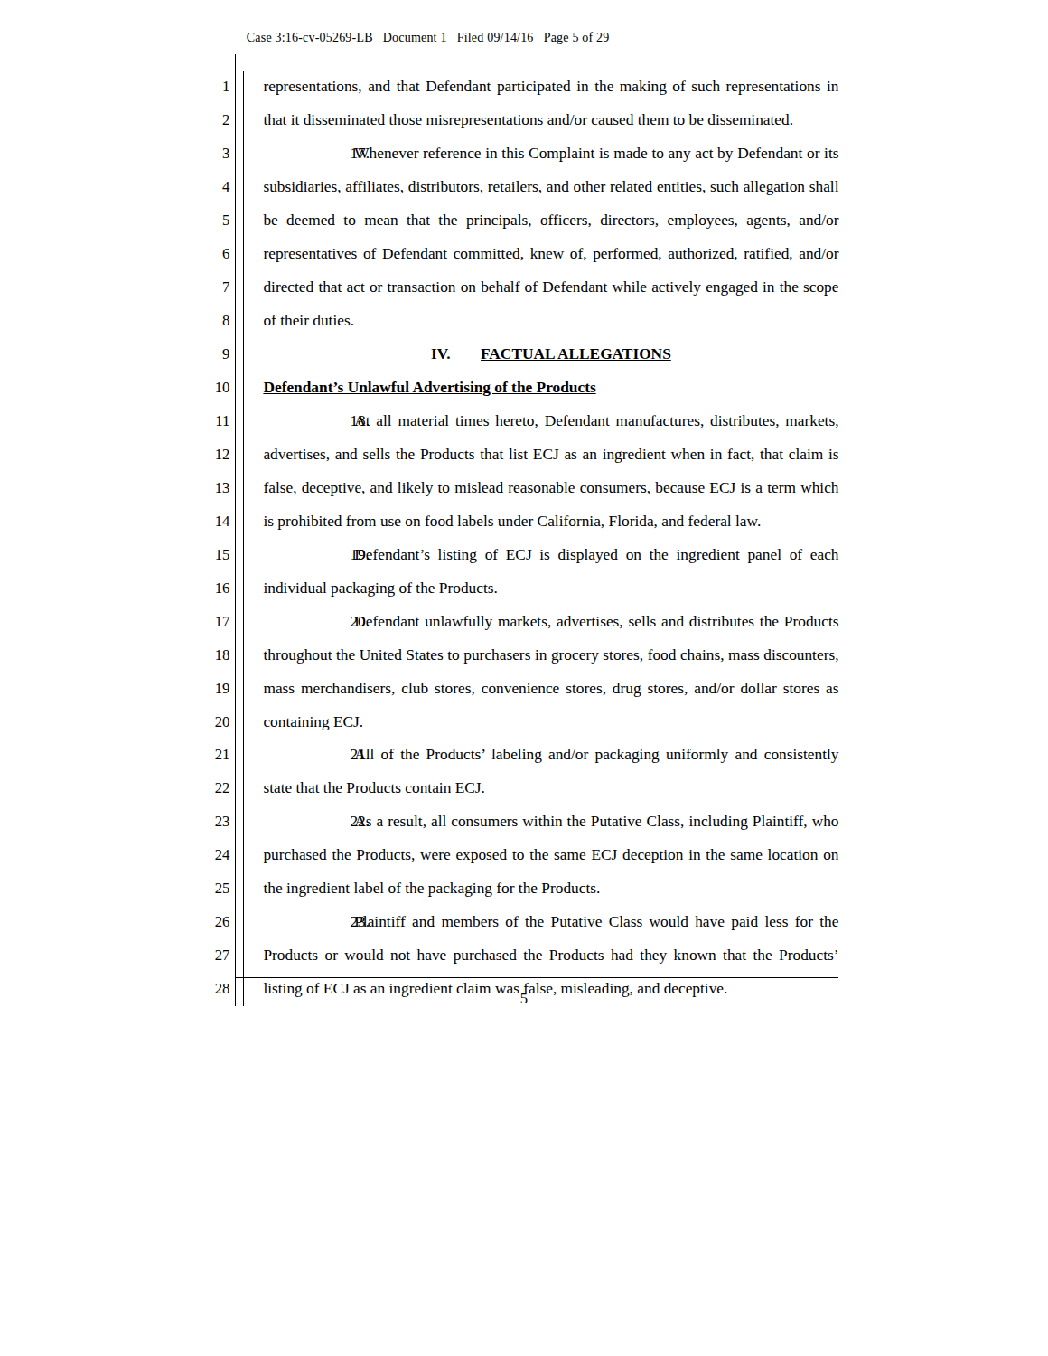Case 3:16-cv-05269-LB Document 1 Filed 09/14/16 Page 5 of 29
1
2
3
4
5
6
7
8
9
10
11
12
13
14
15
16
17
18
19
20
21
22
23
24
25
26
27
28
representations, and that Defendant participated in the making of such representations in that it disseminated those misrepresentations and/or caused them to be disseminated.
17. Whenever reference in this Complaint is made to any act by Defendant or its subsidiaries, affiliates, distributors, retailers, and other related entities, such allegation shall be deemed to mean that the principals, officers, directors, employees, agents, and/or representatives of Defendant committed, knew of, performed, authorized, ratified, and/or directed that act or transaction on behalf of Defendant while actively engaged in the scope of their duties.
IV. FACTUAL ALLEGATIONS
Defendant’s Unlawful Advertising of the Products
18. At all material times hereto, Defendant manufactures, distributes, markets, advertises, and sells the Products that list ECJ as an ingredient when in fact, that claim is false, deceptive, and likely to mislead reasonable consumers, because ECJ is a term which is prohibited from use on food labels under California, Florida, and federal law.
19. Defendant’s listing of ECJ is displayed on the ingredient panel of each individual packaging of the Products.
20. Defendant unlawfully markets, advertises, sells and distributes the Products throughout the United States to purchasers in grocery stores, food chains, mass discounters, mass merchandisers, club stores, convenience stores, drug stores, and/or dollar stores as containing ECJ.
21. All of the Products’ labeling and/or packaging uniformly and consistently state that the Products contain ECJ.
22. As a result, all consumers within the Putative Class, including Plaintiff, who purchased the Products, were exposed to the same ECJ deception in the same location on the ingredient label of the packaging for the Products.
23. Plaintiff and members of the Putative Class would have paid less for the Products or would not have purchased the Products had they known that the Products’ listing of ECJ as an ingredient claim was false, misleading, and deceptive.
5